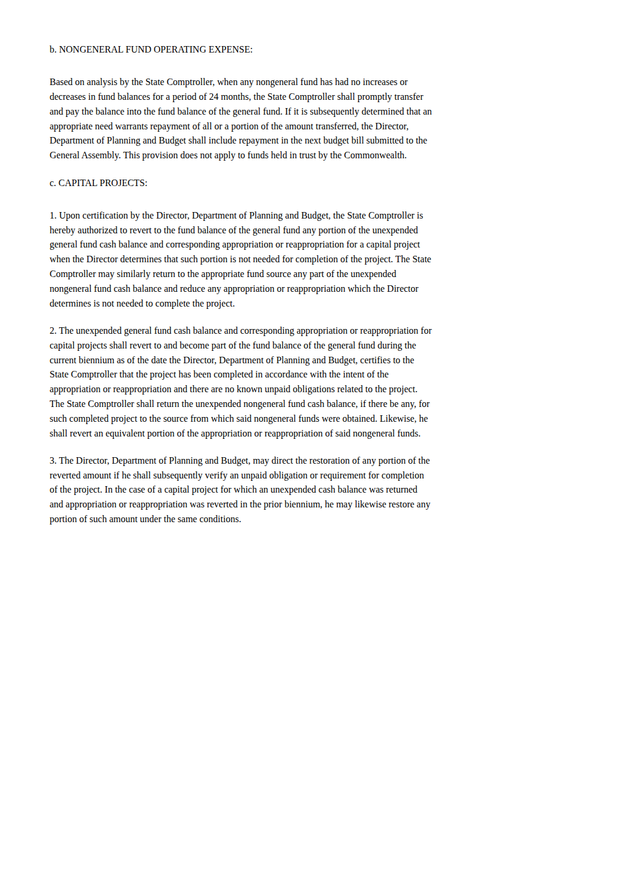b. NONGENERAL FUND OPERATING EXPENSE:
Based on analysis by the State Comptroller, when any nongeneral fund has had no increases or decreases in fund balances for a period of 24 months, the State Comptroller shall promptly transfer and pay the balance into the fund balance of the general fund. If it is subsequently determined that an appropriate need warrants repayment of all or a portion of the amount transferred, the Director, Department of Planning and Budget shall include repayment in the next budget bill submitted to the General Assembly. This provision does not apply to funds held in trust by the Commonwealth.
c. CAPITAL PROJECTS:
1. Upon certification by the Director, Department of Planning and Budget, the State Comptroller is hereby authorized to revert to the fund balance of the general fund any portion of the unexpended general fund cash balance and corresponding appropriation or reappropriation for a capital project when the Director determines that such portion is not needed for completion of the project. The State Comptroller may similarly return to the appropriate fund source any part of the unexpended nongeneral fund cash balance and reduce any appropriation or reappropriation which the Director determines is not needed to complete the project.
2. The unexpended general fund cash balance and corresponding appropriation or reappropriation for capital projects shall revert to and become part of the fund balance of the general fund during the current biennium as of the date the Director, Department of Planning and Budget, certifies to the State Comptroller that the project has been completed in accordance with the intent of the appropriation or reappropriation and there are no known unpaid obligations related to the project. The State Comptroller shall return the unexpended nongeneral fund cash balance, if there be any, for such completed project to the source from which said nongeneral funds were obtained. Likewise, he shall revert an equivalent portion of the appropriation or reappropriation of said nongeneral funds.
3. The Director, Department of Planning and Budget, may direct the restoration of any portion of the reverted amount if he shall subsequently verify an unpaid obligation or requirement for completion of the project. In the case of a capital project for which an unexpended cash balance was returned and appropriation or reappropriation was reverted in the prior biennium, he may likewise restore any portion of such amount under the same conditions.